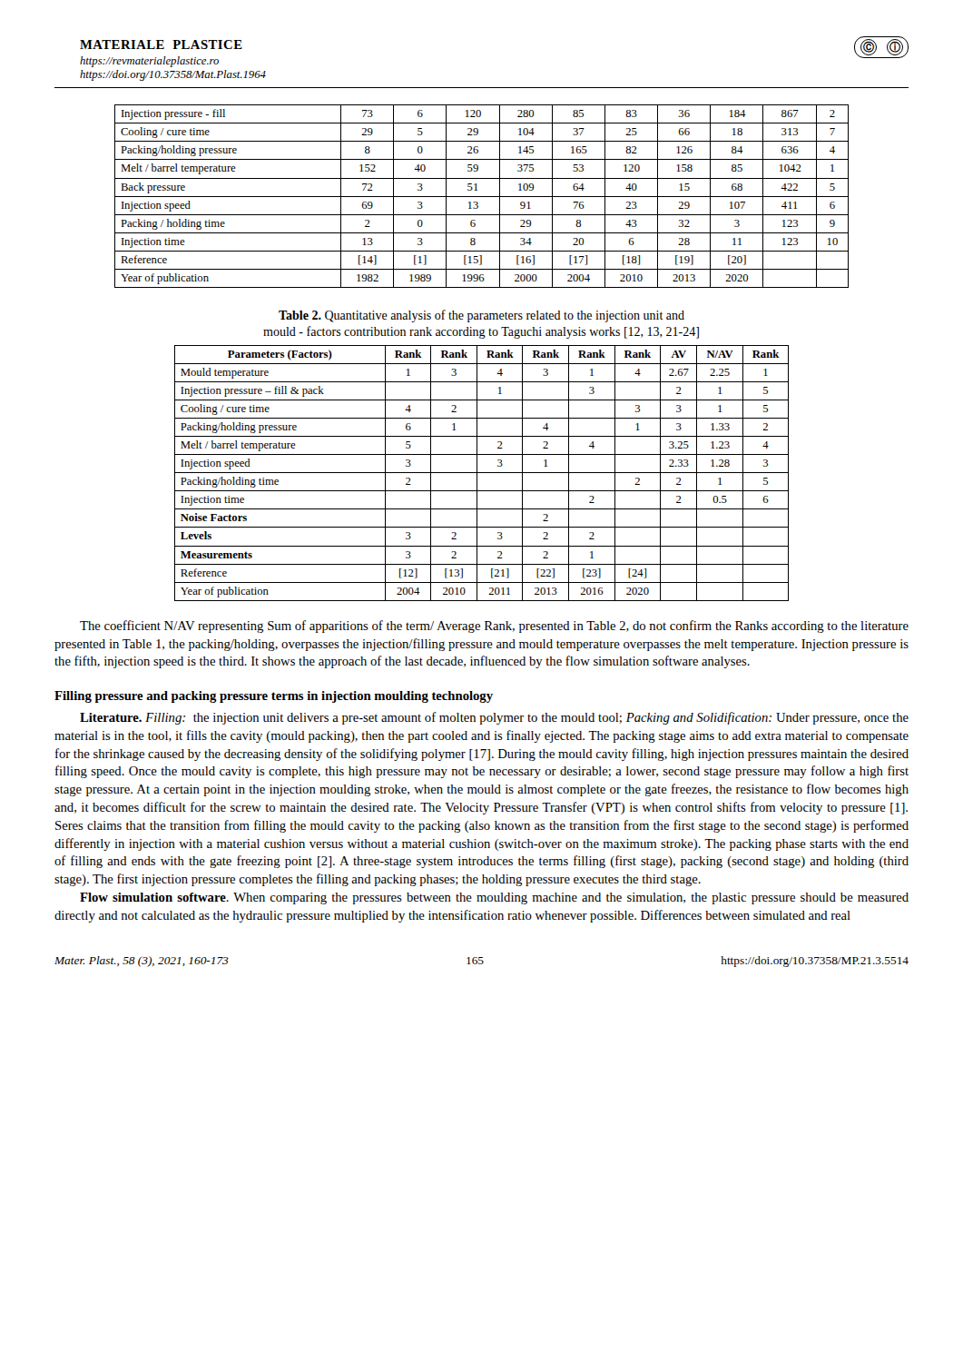MATERIALE PLASTICE
https://revmaterialeplastice.ro
https://doi.org/10.37358/Mat.Plast.1964
Ⓒ ⓘ
| Injection pressure - fill | 73 | 6 | 120 | 280 | 85 | 83 | 36 | 184 | 867 | 2 |
| Cooling / cure time | 29 | 5 | 29 | 104 | 37 | 25 | 66 | 18 | 313 | 7 |
| Packing/holding pressure | 8 | 0 | 26 | 145 | 165 | 82 | 126 | 84 | 636 | 4 |
| Melt / barrel temperature | 152 | 40 | 59 | 375 | 53 | 120 | 158 | 85 | 1042 | 1 |
| Back pressure | 72 | 3 | 51 | 109 | 64 | 40 | 15 | 68 | 422 | 5 |
| Injection speed | 69 | 3 | 13 | 91 | 76 | 23 | 29 | 107 | 411 | 6 |
| Packing / holding time | 2 | 0 | 6 | 29 | 8 | 43 | 32 | 3 | 123 | 9 |
| Injection time | 13 | 3 | 8 | 34 | 20 | 6 | 28 | 11 | 123 | 10 |
| Reference | [14] | [1] | [15] | [16] | [17] | [18] | [19] | [20] | | |
| Year of publication | 1982 | 1989 | 1996 | 2000 | 2004 | 2010 | 2013 | 2020 | | |
Table 2. Quantitative analysis of the parameters related to the injection unit and
mould - factors contribution rank according to Taguchi analysis works [12, 13, 21-24]
| Parameters (Factors) | Rank | Rank | Rank | Rank | Rank | Rank | AV | N/AV | Rank |
| --- | --- | --- | --- | --- | --- | --- | --- | --- | --- |
| Mould temperature | 1 | 3 | 4 | 3 | 1 | 4 | 2.67 | 2.25 | 1 |
| Injection pressure – fill & pack | | | 1 | | 3 | | 2 | 1 | 5 |
| Cooling / cure time | 4 | 2 | | | | 3 | 3 | 1 | 5 |
| Packing/holding pressure | 6 | 1 | | 4 | | 1 | 3 | 1.33 | 2 |
| Melt / barrel temperature | 5 | | 2 | 2 | 4 | | 3.25 | 1.23 | 4 |
| Injection speed | 3 | | 3 | 1 | | | 2.33 | 1.28 | 3 |
| Packing/holding time | 2 | | | | | 2 | 2 | 1 | 5 |
| Injection time | | | | | 2 | | 2 | 0.5 | 6 |
| Noise Factors | | | | 2 | | | | | |
| Levels | 3 | 2 | 3 | 2 | 2 | | | | |
| Measurements | 3 | 2 | 2 | 2 | 1 | | | | |
| Reference | [12] | [13] | [21] | [22] | [23] | [24] | | | |
| Year of publication | 2004 | 2010 | 2011 | 2013 | 2016 | 2020 | | | |
The coefficient N/AV representing Sum of apparitions of the term/ Average Rank, presented in Table 2, do not confirm the Ranks according to the literature presented in Table 1, the packing/holding, overpasses the injection/filling pressure and mould temperature overpasses the melt temperature. Injection pressure is the fifth, injection speed is the third. It shows the approach of the last decade, influenced by the flow simulation software analyses.
Filling pressure and packing pressure terms in injection moulding technology
Literature. Filling: the injection unit delivers a pre-set amount of molten polymer to the mould tool; Packing and Solidification: Under pressure, once the material is in the tool, it fills the cavity (mould packing), then the part cooled and is finally ejected. The packing stage aims to add extra material to compensate for the shrinkage caused by the decreasing density of the solidifying polymer [17]. During the mould cavity filling, high injection pressures maintain the desired filling speed. Once the mould cavity is complete, this high pressure may not be necessary or desirable; a lower, second stage pressure may follow a high first stage pressure. At a certain point in the injection moulding stroke, when the mould is almost complete or the gate freezes, the resistance to flow becomes high and, it becomes difficult for the screw to maintain the desired rate. The Velocity Pressure Transfer (VPT) is when control shifts from velocity to pressure [1]. Seres claims that the transition from filling the mould cavity to the packing (also known as the transition from the first stage to the second stage) is performed differently in injection with a material cushion versus without a material cushion (switch-over on the maximum stroke). The packing phase starts with the end of filling and ends with the gate freezing point [2]. A three-stage system introduces the terms filling (first stage), packing (second stage) and holding (third stage). The first injection pressure completes the filling and packing phases; the holding pressure executes the third stage.
Flow simulation software. When comparing the pressures between the moulding machine and the simulation, the plastic pressure should be measured directly and not calculated as the hydraulic pressure multiplied by the intensification ratio whenever possible. Differences between simulated and real
Mater. Plast., 58 (3), 2021, 160-173
165
https://doi.org/10.37358/MP.21.3.5514